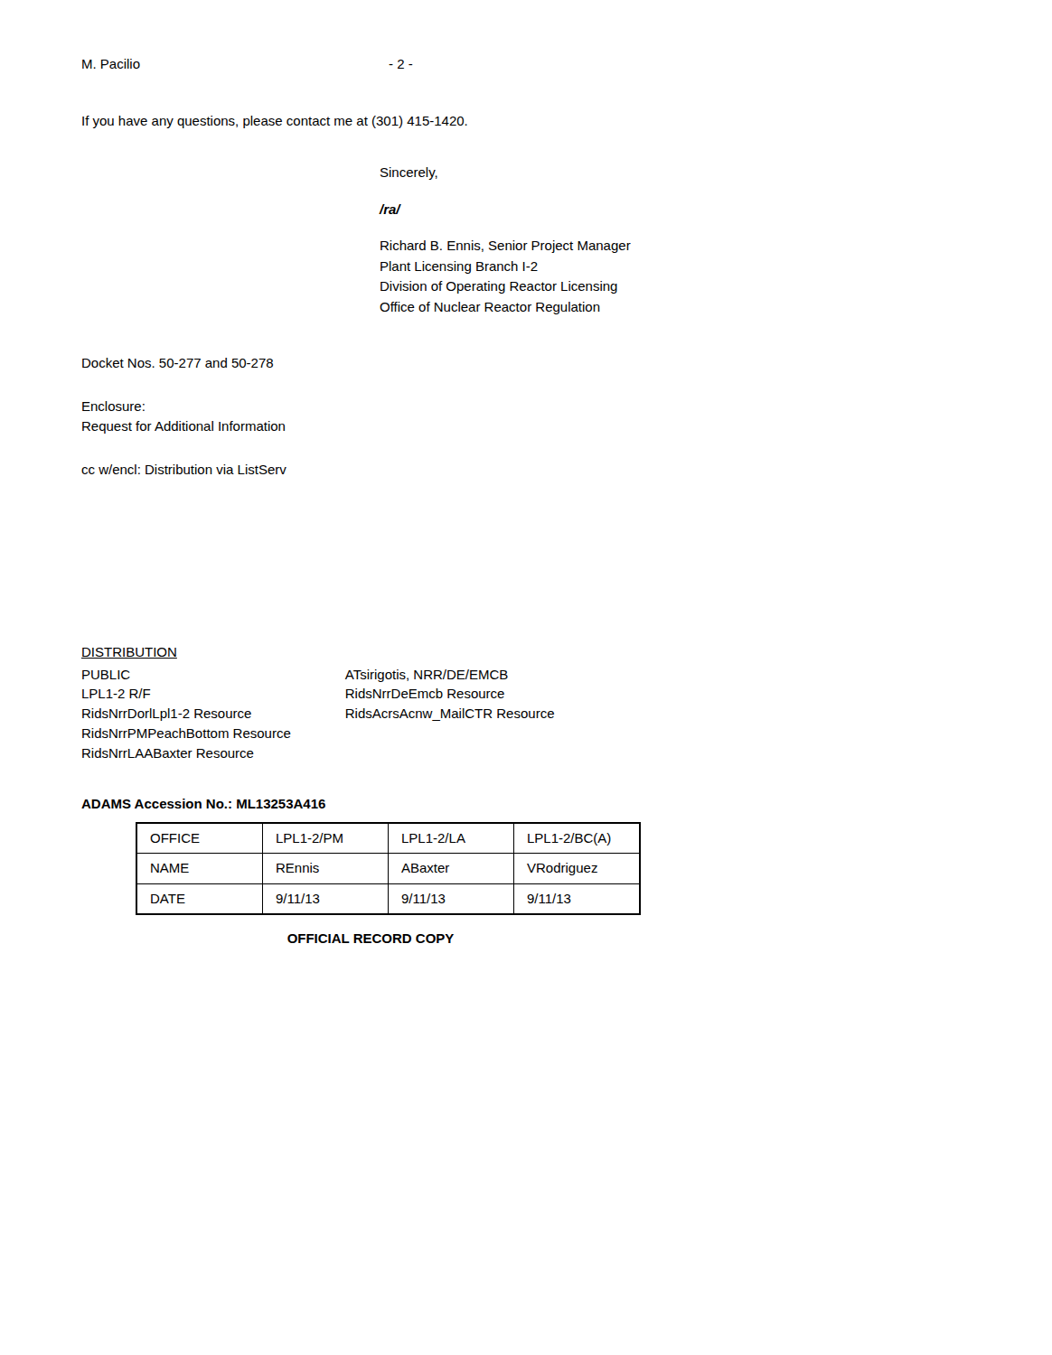M. Pacilio
- 2 -
If you have any questions, please contact me at (301) 415-1420.
Sincerely,
/ra/
Richard B. Ennis, Senior Project Manager
Plant Licensing Branch I-2
Division of Operating Reactor Licensing
Office of Nuclear Reactor Regulation
Docket Nos. 50-277 and 50-278
Enclosure:
Request for Additional Information
cc w/encl: Distribution via ListServ
DISTRIBUTION
| PUBLIC | ATsirigotis, NRR/DE/EMCB |
| LPL1-2 R/F | RidsNrrDeEmcb Resource |
| RidsNrrDorlLpl1-2 Resource | RidsAcrsAcnw_MailCTR Resource |
| RidsNrrPMPeachBottom Resource | |
| RidsNrrLAABaxter Resource | |
ADAMS Accession No.: ML13253A416
| OFFICE | LPL1-2/PM | LPL1-2/LA | LPL1-2/BC(A) |
| NAME | REnnis | ABaxter | VRodriguez |
| DATE | 9/11/13 | 9/11/13 | 9/11/13 |
OFFICIAL RECORD COPY